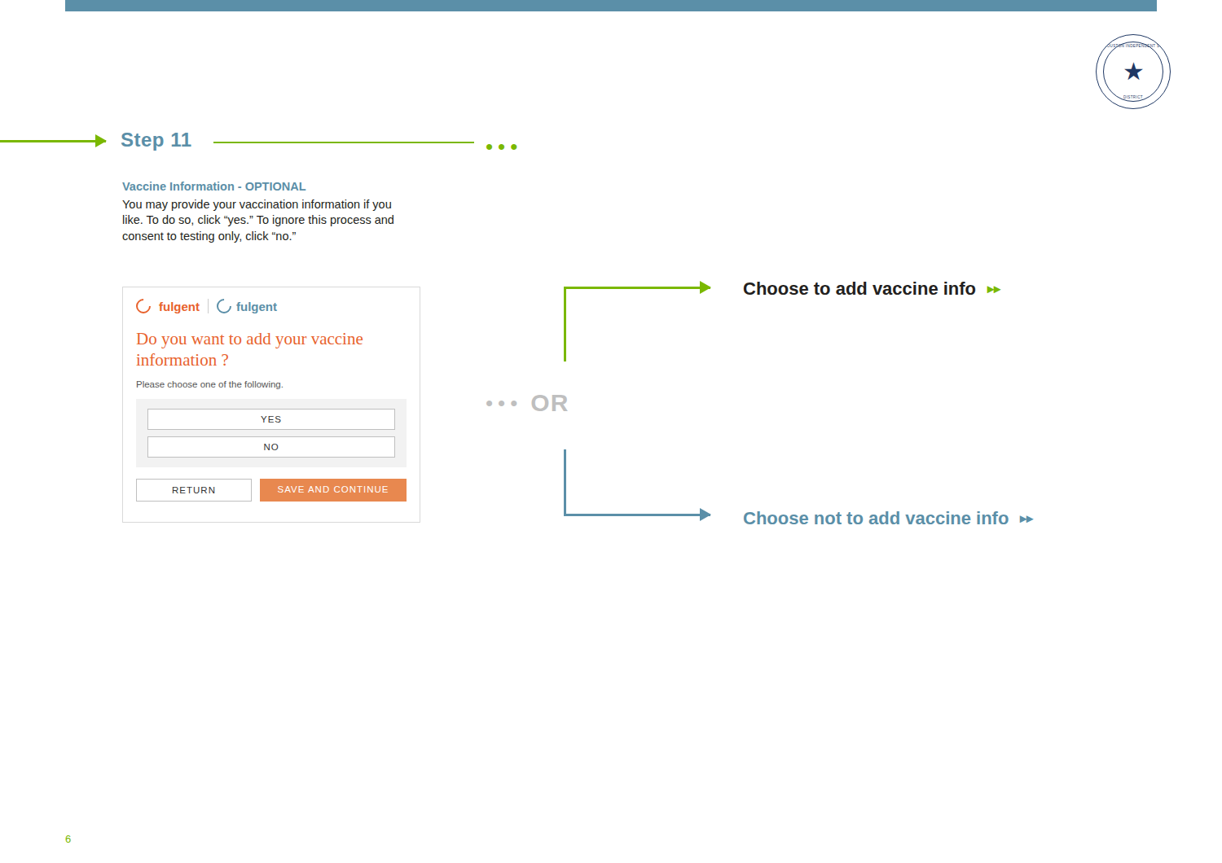HOUSTON INDEPENDENT SCHOOL
★
DISTRICT
Step 11
•••
Vaccine Information - OPTIONAL You may provide your vaccination information if you like. To do so, click “yes.” To ignore this process and consent to testing only, click “no.”
fulgent fulgent
Do you want to add your vaccine information ?
Please choose one of the following.
YES
NO
RETURN
SAVE AND CONTINUE
Choose to add vaccine info ▸▸
••• OR
Choose not to add vaccine info ▸▸
6